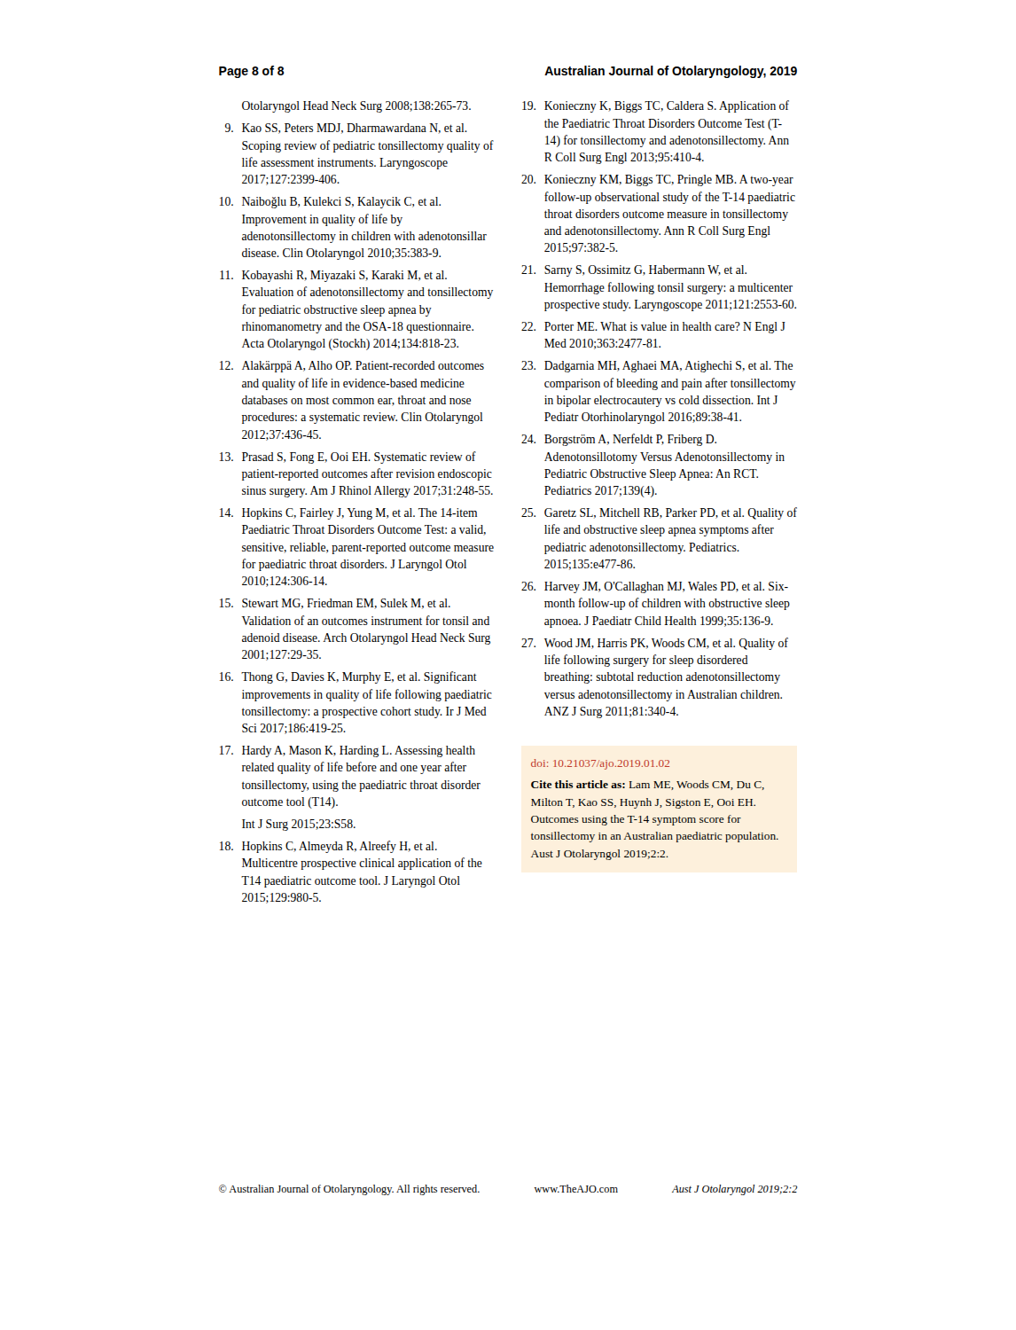Page 8 of 8 Australian Journal of Otolaryngology, 2019
Otolaryngol Head Neck Surg 2008;138:265-73.
9. Kao SS, Peters MDJ, Dharmawardana N, et al. Scoping review of pediatric tonsillectomy quality of life assessment instruments. Laryngoscope 2017;127:2399-406.
10. Naiboğlu B, Kulekci S, Kalaycik C, et al. Improvement in quality of life by adenotonsillectomy in children with adenotonsillar disease. Clin Otolaryngol 2010;35:383-9.
11. Kobayashi R, Miyazaki S, Karaki M, et al. Evaluation of adenotonsillectomy and tonsillectomy for pediatric obstructive sleep apnea by rhinomanometry and the OSA-18 questionnaire. Acta Otolaryngol (Stockh) 2014;134:818-23.
12. Alakärppä A, Alho OP. Patient-recorded outcomes and quality of life in evidence-based medicine databases on most common ear, throat and nose procedures: a systematic review. Clin Otolaryngol 2012;37:436-45.
13. Prasad S, Fong E, Ooi EH. Systematic review of patient-reported outcomes after revision endoscopic sinus surgery. Am J Rhinol Allergy 2017;31:248-55.
14. Hopkins C, Fairley J, Yung M, et al. The 14-item Paediatric Throat Disorders Outcome Test: a valid, sensitive, reliable, parent-reported outcome measure for paediatric throat disorders. J Laryngol Otol 2010;124:306-14.
15. Stewart MG, Friedman EM, Sulek M, et al. Validation of an outcomes instrument for tonsil and adenoid disease. Arch Otolaryngol Head Neck Surg 2001;127:29-35.
16. Thong G, Davies K, Murphy E, et al. Significant improvements in quality of life following paediatric tonsillectomy: a prospective cohort study. Ir J Med Sci 2017;186:419-25.
17. Hardy A, Mason K, Harding L. Assessing health related quality of life before and one year after tonsillectomy, using the paediatric throat disorder outcome tool (T14).
Int J Surg 2015;23:S58.
18. Hopkins C, Almeyda R, Alreefy H, et al. Multicentre prospective clinical application of the T14 paediatric outcome tool. J Laryngol Otol 2015;129:980-5.
19. Konieczny K, Biggs TC, Caldera S. Application of the Paediatric Throat Disorders Outcome Test (T-14) for tonsillectomy and adenotonsillectomy. Ann R Coll Surg Engl 2013;95:410-4.
20. Konieczny KM, Biggs TC, Pringle MB. A two-year follow-up observational study of the T-14 paediatric throat disorders outcome measure in tonsillectomy and adenotonsillectomy. Ann R Coll Surg Engl 2015;97:382-5.
21. Sarny S, Ossimitz G, Habermann W, et al. Hemorrhage following tonsil surgery: a multicenter prospective study. Laryngoscope 2011;121:2553-60.
22. Porter ME. What is value in health care? N Engl J Med 2010;363:2477-81.
23. Dadgarnia MH, Aghaei MA, Atighechi S, et al. The comparison of bleeding and pain after tonsillectomy in bipolar electrocautery vs cold dissection. Int J Pediatr Otorhinolaryngol 2016;89:38-41.
24. Borgström A, Nerfeldt P, Friberg D. Adenotonsillotomy Versus Adenotonsillectomy in Pediatric Obstructive Sleep Apnea: An RCT. Pediatrics 2017;139(4).
25. Garetz SL, Mitchell RB, Parker PD, et al. Quality of life and obstructive sleep apnea symptoms after pediatric adenotonsillectomy. Pediatrics. 2015;135:e477-86.
26. Harvey JM, O'Callaghan MJ, Wales PD, et al. Six-month follow-up of children with obstructive sleep apnoea. J Paediatr Child Health 1999;35:136-9.
27. Wood JM, Harris PK, Woods CM, et al. Quality of life following surgery for sleep disordered breathing: subtotal reduction adenotonsillectomy versus adenotonsillectomy in Australian children. ANZ J Surg 2011;81:340-4.
doi: 10.21037/ajo.2019.01.02
Cite this article as: Lam ME, Woods CM, Du C, Milton T, Kao SS, Huynh J, Sigston E, Ooi EH. Outcomes using the T-14 symptom score for tonsillectomy in an Australian paediatric population. Aust J Otolaryngol 2019;2:2.
© Australian Journal of Otolaryngology. All rights reserved. www.TheAJO.com Aust J Otolaryngol 2019;2:2